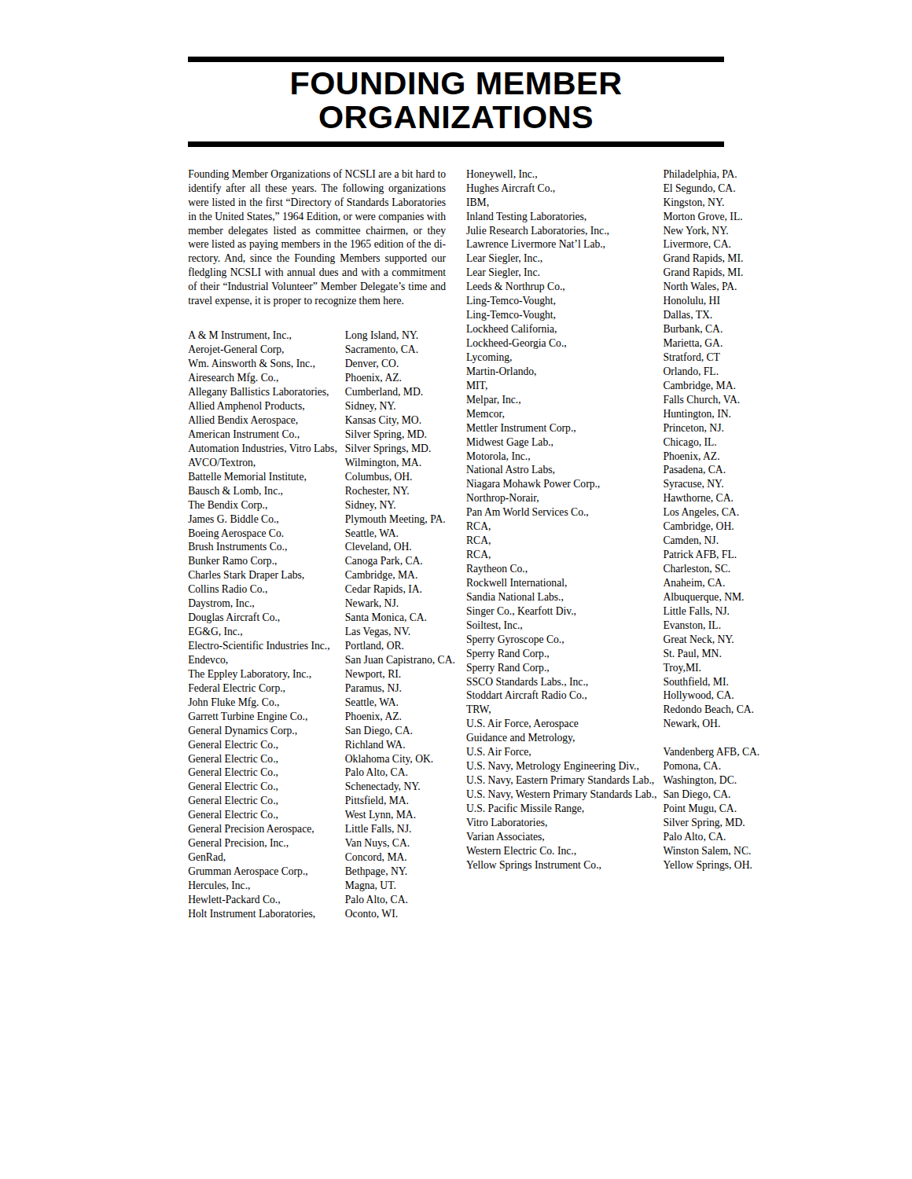FOUNDING MEMBER ORGANIZATIONS
Founding Member Organizations of NCSLI are a bit hard to identify after all these years. The following organizations were listed in the first “Directory of Standards Laboratories in the United States,” 1964 Edition, or were companies with member delegates listed as committee chairmen, or they were listed as paying members in the 1965 edition of the directory. And, since the Founding Members supported our fledgling NCSLI with annual dues and with a commitment of their “Industrial Volunteer” Member Delegate’s time and travel expense, it is proper to recognize them here.
| A & M Instrument, Inc., | Long Island, NY. |
| Aerojet-General Corp, | Sacramento, CA. |
| Wm. Ainsworth & Sons, Inc., | Denver, CO. |
| Airesearch Mfg. Co., | Phoenix, AZ. |
| Allegany Ballistics Laboratories, | Cumberland, MD. |
| Allied Amphenol Products, | Sidney, NY. |
| Allied Bendix Aerospace, | Kansas City, MO. |
| American Instrument Co., | Silver Spring, MD. |
| Automation Industries, Vitro Labs, | Silver Springs, MD. |
| AVCO/Textron, | Wilmington, MA. |
| Battelle Memorial Institute, | Columbus, OH. |
| Bausch & Lomb, Inc., | Rochester, NY. |
| The Bendix Corp., | Sidney, NY. |
| James G. Biddle Co., | Plymouth Meeting, PA. |
| Boeing Aerospace Co. | Seattle, WA. |
| Brush Instruments Co., | Cleveland, OH. |
| Bunker Ramo Corp., | Canoga Park, CA. |
| Charles Stark Draper Labs, | Cambridge, MA. |
| Collins Radio Co., | Cedar Rapids, IA. |
| Daystrom, Inc., | Newark, NJ. |
| Douglas Aircraft Co., | Santa Monica, CA. |
| EG&G, Inc., | Las Vegas, NV. |
| Electro-Scientific Industries Inc., | Portland, OR. |
| Endevco, | San Juan Capistrano, CA. |
| The Eppley Laboratory, Inc., | Newport, RI. |
| Federal Electric Corp., | Paramus, NJ. |
| John Fluke Mfg. Co., | Seattle, WA. |
| Garrett Turbine Engine Co., | Phoenix, AZ. |
| General Dynamics Corp., | San Diego, CA. |
| General Electric Co., | Richland WA. |
| General Electric Co., | Oklahoma City, OK. |
| General Electric Co., | Palo Alto, CA. |
| General Electric Co., | Schenectady, NY. |
| General Electric Co., | Pittsfield, MA. |
| General Electric Co., | West Lynn, MA. |
| General Precision Aerospace, | Little Falls, NJ. |
| General Precision, Inc., | Van Nuys, CA. |
| GenRad, | Concord, MA. |
| Grumman Aerospace Corp., | Bethpage, NY. |
| Hercules, Inc., | Magna, UT. |
| Hewlett-Packard Co., | Palo Alto, CA. |
| Holt Instrument Laboratories, | Oconto, WI. |
| Honeywell, Inc., | Philadelphia, PA. |
| Hughes Aircraft Co., | El Segundo, CA. |
| IBM, | Kingston, NY. |
| Inland Testing Laboratories, | Morton Grove, IL. |
| Julie Research Laboratories, Inc., | New York, NY. |
| Lawrence Livermore Nat’l Lab., | Livermore, CA. |
| Lear Siegler, Inc., | Grand Rapids, MI. |
| Lear Siegler, Inc. | Grand Rapids, MI. |
| Leeds & Northrup Co., | North Wales, PA. |
| Ling-Temco-Vought, | Honolulu, HI |
| Ling-Temco-Vought, | Dallas, TX. |
| Lockheed California, | Burbank, CA. |
| Lockheed-Georgia Co., | Marietta, GA. |
| Lycoming, | Stratford, CT |
| Martin-Orlando, | Orlando, FL. |
| MIT, | Cambridge, MA. |
| Melpar, Inc., | Falls Church, VA. |
| Memcor, | Huntington, IN. |
| Mettler Instrument Corp., | Princeton, NJ. |
| Midwest Gage Lab., | Chicago, IL. |
| Motorola, Inc., | Phoenix, AZ. |
| National Astro Labs, | Pasadena, CA. |
| Niagara Mohawk Power Corp., | Syracuse, NY. |
| Northrop-Norair, | Hawthorne, CA. |
| Pan Am World Services Co., | Los Angeles, CA. |
| RCA, | Cambridge, OH. |
| RCA, | Camden, NJ. |
| RCA, | Patrick AFB, FL. |
| Raytheon Co., | Charleston, SC. |
| Rockwell International, | Anaheim, CA. |
| Sandia National Labs., | Albuquerque, NM. |
| Singer Co., Kearfott Div., | Little Falls, NJ. |
| Soiltest, Inc., | Evanston, IL. |
| Sperry Gyroscope Co., | Great Neck, NY. |
| Sperry Rand Corp., | St. Paul, MN. |
| Sperry Rand Corp., | Troy,MI. |
| SSCO Standards Labs., Inc., | Southfield, MI. |
| Stoddart Aircraft Radio Co., | Hollywood, CA. |
| TRW, | Redondo Beach, CA. |
| U.S. Air Force, Aerospace | Newark, OH. |
| Guidance and Metrology, | |
| U.S. Air Force, | Vandenberg AFB, CA. |
| U.S. Navy, Metrology Engineering Div., | Pomona, CA. |
| U.S. Navy, Eastern Primary Standards Lab., | Washington, DC. |
| U.S. Navy, Western Primary Standards Lab., | San Diego, CA. |
| U.S. Pacific Missile Range, | Point Mugu, CA. |
| Vitro Laboratories, | Silver Spring, MD. |
| Varian Associates, | Palo Alto, CA. |
| Western Electric Co. Inc., | Winston Salem, NC. |
| Yellow Springs Instrument Co., | Yellow Springs, OH. |